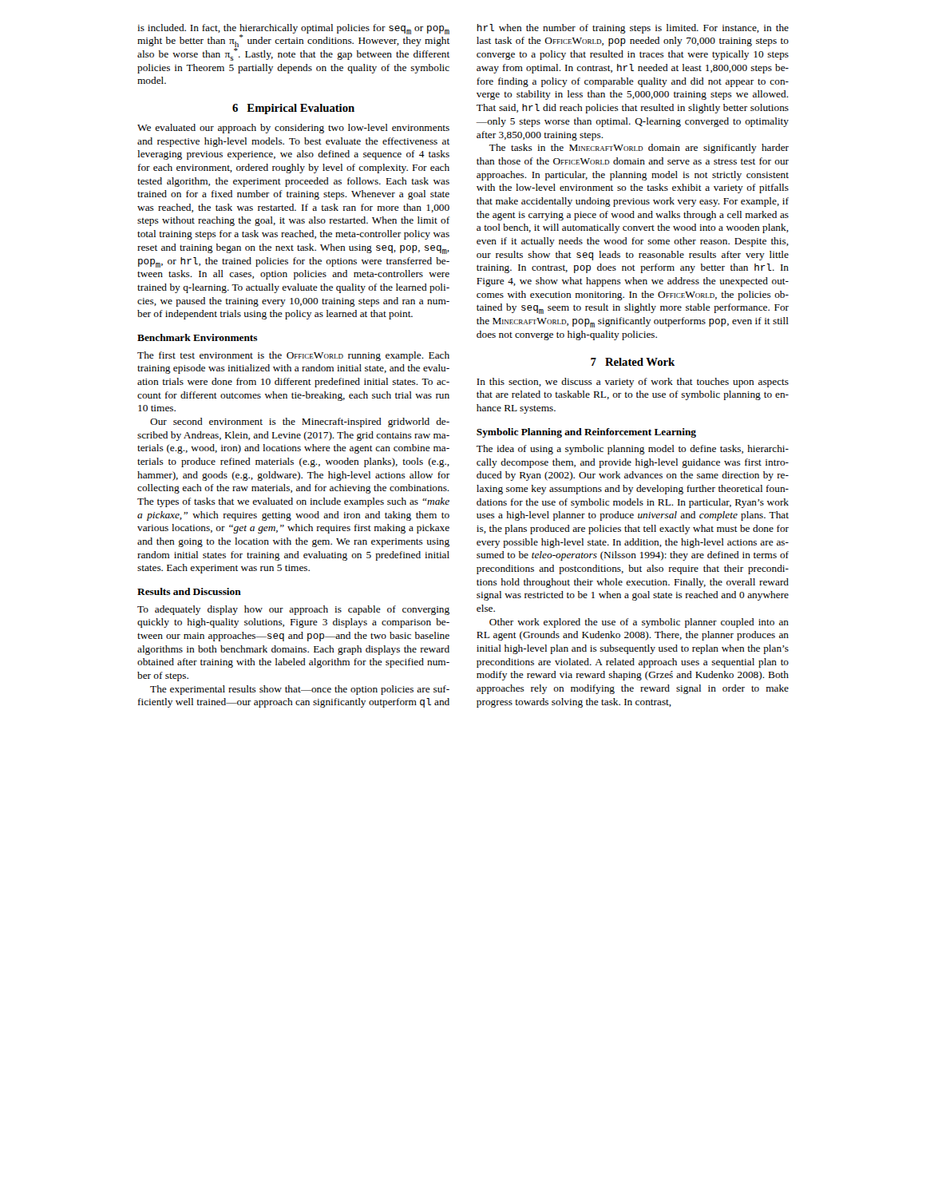is included. In fact, the hierarchically optimal policies for seqm or popm might be better than πh* under certain conditions. However, they might also be worse than πs*. Lastly, note that the gap between the different policies in Theorem 5 partially depends on the quality of the symbolic model.
6 Empirical Evaluation
We evaluated our approach by considering two low-level environments and respective high-level models. To best evaluate the effectiveness at leveraging previous experience, we also defined a sequence of 4 tasks for each environment, ordered roughly by level of complexity. For each tested algorithm, the experiment proceeded as follows. Each task was trained on for a fixed number of training steps. Whenever a goal state was reached, the task was restarted. If a task ran for more than 1,000 steps without reaching the goal, it was also restarted. When the limit of total training steps for a task was reached, the meta-controller policy was reset and training began on the next task. When using seq, pop, seqm, popm, or hrl, the trained policies for the options were transferred between tasks. In all cases, option policies and meta-controllers were trained by q-learning. To actually evaluate the quality of the learned policies, we paused the training every 10,000 training steps and ran a number of independent trials using the policy as learned at that point.
Benchmark Environments
The first test environment is the OfficeWorld running example. Each training episode was initialized with a random initial state, and the evaluation trials were done from 10 different predefined initial states. To account for different outcomes when tie-breaking, each such trial was run 10 times.
Our second environment is the Minecraft-inspired gridworld described by Andreas, Klein, and Levine (2017). The grid contains raw materials (e.g., wood, iron) and locations where the agent can combine materials to produce refined materials (e.g., wooden planks), tools (e.g., hammer), and goods (e.g., goldware). The high-level actions allow for collecting each of the raw materials, and for achieving the combinations. The types of tasks that we evaluated on include examples such as “make a pickaxe,” which requires getting wood and iron and taking them to various locations, or “get a gem,” which requires first making a pickaxe and then going to the location with the gem. We ran experiments using random initial states for training and evaluating on 5 predefined initial states. Each experiment was run 5 times.
Results and Discussion
To adequately display how our approach is capable of converging quickly to high-quality solutions, Figure 3 displays a comparison between our main approaches—seq and pop—and the two basic baseline algorithms in both benchmark domains. Each graph displays the reward obtained after training with the labeled algorithm for the specified number of steps.
The experimental results show that—once the option policies are sufficiently well trained—our approach can significantly outperform ql and hrl when the number of training steps is limited. For instance, in the last task of the OfficeWorld, pop needed only 70,000 training steps to converge to a policy that resulted in traces that were typically 10 steps away from optimal. In contrast, hrl needed at least 1,800,000 steps before finding a policy of comparable quality and did not appear to converge to stability in less than the 5,000,000 training steps we allowed. That said, hrl did reach policies that resulted in slightly better solutions—only 5 steps worse than optimal. Q-learning converged to optimality after 3,850,000 training steps.
The tasks in the MinecraftWorld domain are significantly harder than those of the OfficeWorld domain and serve as a stress test for our approaches. In particular, the planning model is not strictly consistent with the low-level environment so the tasks exhibit a variety of pitfalls that make accidentally undoing previous work very easy. For example, if the agent is carrying a piece of wood and walks through a cell marked as a tool bench, it will automatically convert the wood into a wooden plank, even if it actually needs the wood for some other reason. Despite this, our results show that seq leads to reasonable results after very little training. In contrast, pop does not perform any better than hrl. In Figure 4, we show what happens when we address the unexpected outcomes with execution monitoring. In the OfficeWorld, the policies obtained by seqm seem to result in slightly more stable performance. For the MinecraftWorld, popm significantly outperforms pop, even if it still does not converge to high-quality policies.
7 Related Work
In this section, we discuss a variety of work that touches upon aspects that are related to taskable RL, or to the use of symbolic planning to enhance RL systems.
Symbolic Planning and Reinforcement Learning
The idea of using a symbolic planning model to define tasks, hierarchically decompose them, and provide high-level guidance was first introduced by Ryan (2002). Our work advances on the same direction by relaxing some key assumptions and by developing further theoretical foundations for the use of symbolic models in RL. In particular, Ryan’s work uses a high-level planner to produce universal and complete plans. That is, the plans produced are policies that tell exactly what must be done for every possible high-level state. In addition, the high-level actions are assumed to be teleo-operators (Nilsson 1994): they are defined in terms of preconditions and postconditions, but also require that their preconditions hold throughout their whole execution. Finally, the overall reward signal was restricted to be 1 when a goal state is reached and 0 anywhere else.
Other work explored the use of a symbolic planner coupled into an RL agent (Grounds and Kudenko 2008). There, the planner produces an initial high-level plan and is subsequently used to replan when the plan’s preconditions are violated. A related approach uses a sequential plan to modify the reward via reward shaping (Grześ and Kudenko 2008). Both approaches rely on modifying the reward signal in order to make progress towards solving the task. In contrast,